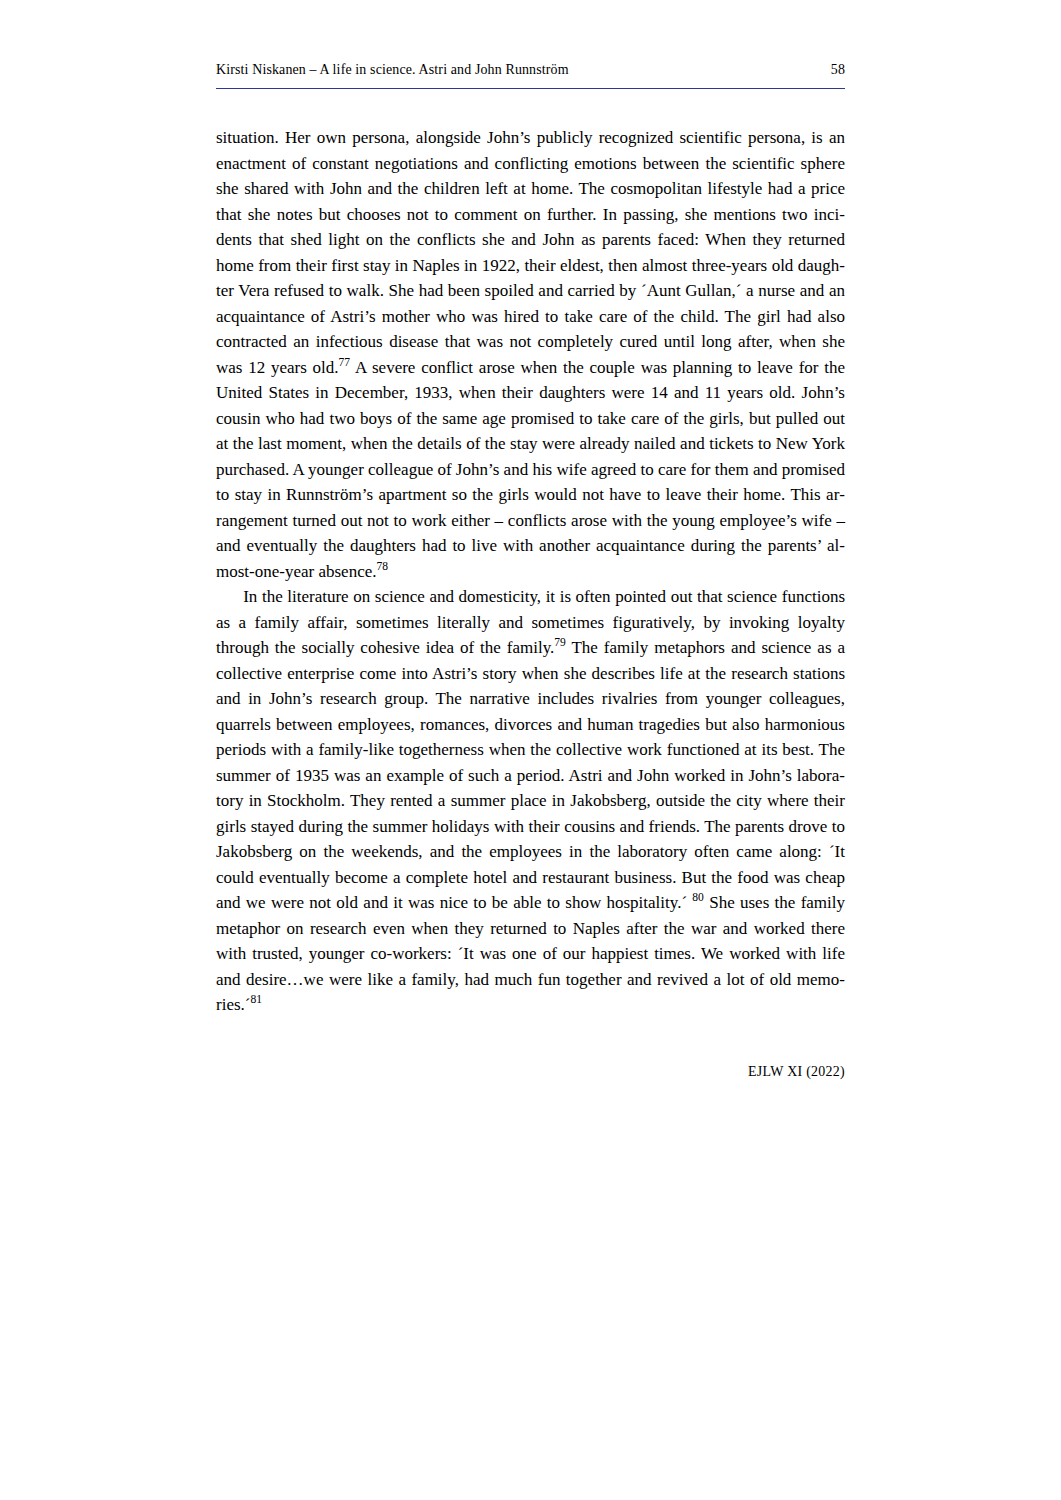Kirsti Niskanen – A life in science. Astri and John Runnström 58
situation. Her own persona, alongside John’s publicly recognized scientific persona, is an enactment of constant negotiations and conflicting emotions between the scientific sphere she shared with John and the children left at home. The cosmopolitan lifestyle had a price that she notes but chooses not to comment on further. In passing, she mentions two incidents that shed light on the conflicts she and John as parents faced: When they returned home from their first stay in Naples in 1922, their eldest, then almost three-years old daughter Vera refused to walk. She had been spoiled and carried by ´Aunt Gullan,´ a nurse and an acquaintance of Astri’s mother who was hired to take care of the child. The girl had also contracted an infectious disease that was not completely cured until long after, when she was 12 years old.77 A severe conflict arose when the couple was planning to leave for the United States in December, 1933, when their daughters were 14 and 11 years old. John’s cousin who had two boys of the same age promised to take care of the girls, but pulled out at the last moment, when the details of the stay were already nailed and tickets to New York purchased. A younger colleague of John’s and his wife agreed to care for them and promised to stay in Runnström’s apartment so the girls would not have to leave their home. This arrangement turned out not to work either – conflicts arose with the young employee’s wife – and eventually the daughters had to live with another acquaintance during the parents’ almost-one-year absence.78
In the literature on science and domesticity, it is often pointed out that science functions as a family affair, sometimes literally and sometimes figuratively, by invoking loyalty through the socially cohesive idea of the family.79 The family metaphors and science as a collective enterprise come into Astri’s story when she describes life at the research stations and in John’s research group. The narrative includes rivalries from younger colleagues, quarrels between employees, romances, divorces and human tragedies but also harmonious periods with a family-like togetherness when the collective work functioned at its best. The summer of 1935 was an example of such a period. Astri and John worked in John’s laboratory in Stockholm. They rented a summer place in Jakobsberg, outside the city where their girls stayed during the summer holidays with their cousins and friends. The parents drove to Jakobsberg on the weekends, and the employees in the laboratory often came along: ´It could eventually become a complete hotel and restaurant business. But the food was cheap and we were not old and it was nice to be able to show hospitality.´ 80 She uses the family metaphor on research even when they returned to Naples after the war and worked there with trusted, younger co-workers: ´It was one of our happiest times. We worked with life and desire…we were like a family, had much fun together and revived a lot of old memories.´81
EJLW XI (2022)